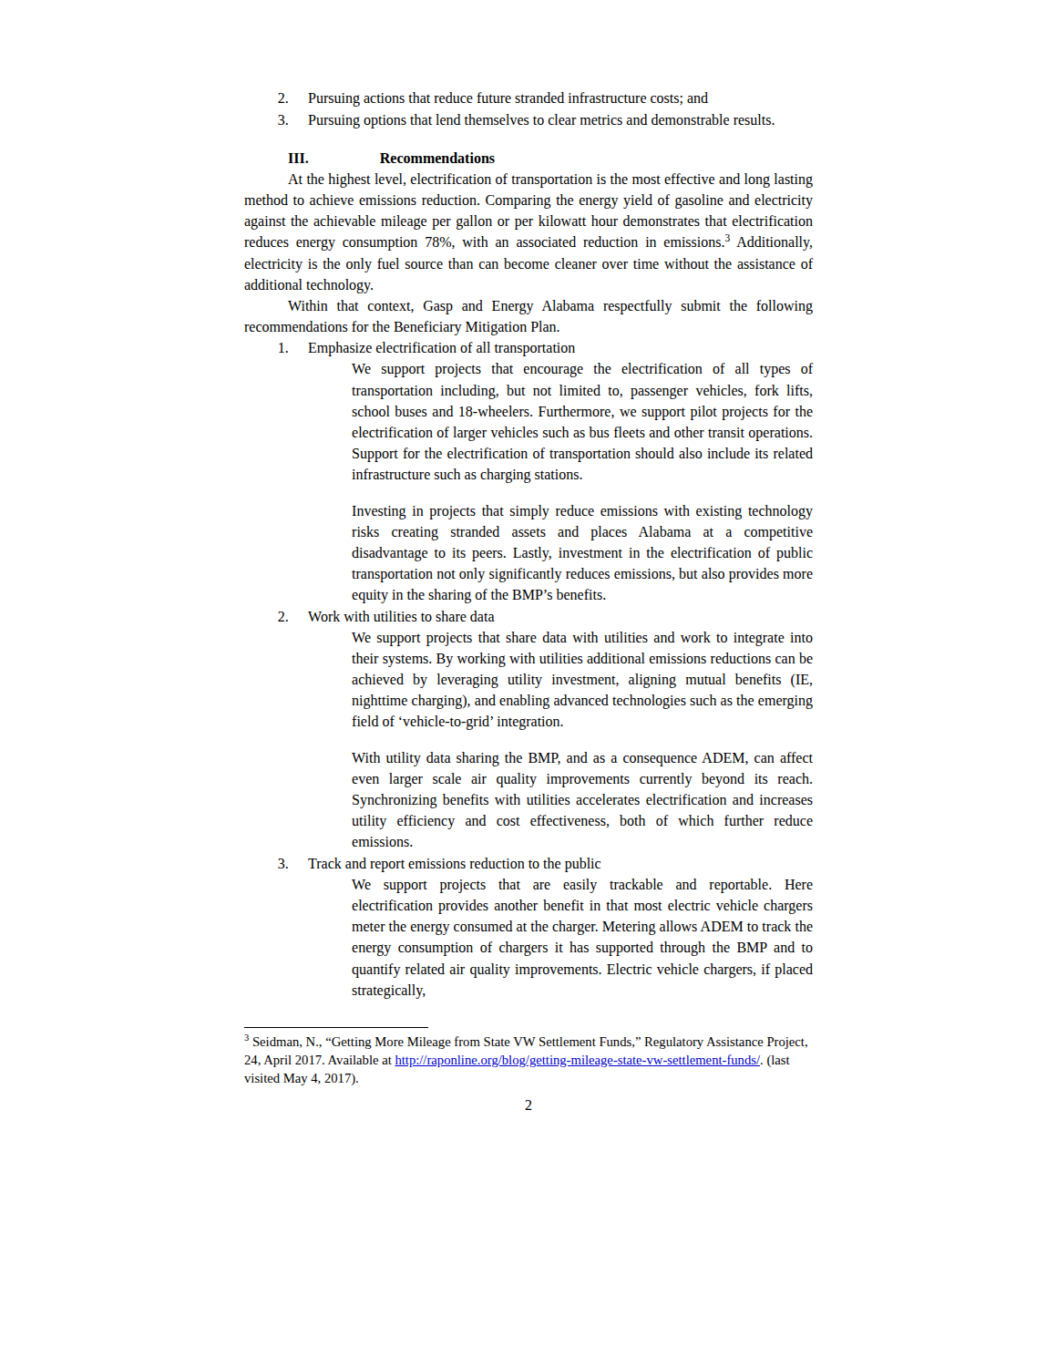Pursuing actions that reduce future stranded infrastructure costs; and
Pursuing options that lend themselves to clear metrics and demonstrable results.
III. Recommendations
At the highest level, electrification of transportation is the most effective and long lasting method to achieve emissions reduction. Comparing the energy yield of gasoline and electricity against the achievable mileage per gallon or per kilowatt hour demonstrates that electrification reduces energy consumption 78%, with an associated reduction in emissions.3 Additionally, electricity is the only fuel source than can become cleaner over time without the assistance of additional technology.
Within that context, Gasp and Energy Alabama respectfully submit the following recommendations for the Beneficiary Mitigation Plan.
Emphasize electrification of all transportation
We support projects that encourage the electrification of all types of transportation including, but not limited to, passenger vehicles, fork lifts, school buses and 18-wheelers. Furthermore, we support pilot projects for the electrification of larger vehicles such as bus fleets and other transit operations. Support for the electrification of transportation should also include its related infrastructure such as charging stations.
Investing in projects that simply reduce emissions with existing technology risks creating stranded assets and places Alabama at a competitive disadvantage to its peers. Lastly, investment in the electrification of public transportation not only significantly reduces emissions, but also provides more equity in the sharing of the BMP’s benefits.
Work with utilities to share data
We support projects that share data with utilities and work to integrate into their systems. By working with utilities additional emissions reductions can be achieved by leveraging utility investment, aligning mutual benefits (IE, nighttime charging), and enabling advanced technologies such as the emerging field of ‘vehicle-to-grid’ integration.
With utility data sharing the BMP, and as a consequence ADEM, can affect even larger scale air quality improvements currently beyond its reach. Synchronizing benefits with utilities accelerates electrification and increases utility efficiency and cost effectiveness, both of which further reduce emissions.
Track and report emissions reduction to the public
We support projects that are easily trackable and reportable. Here electrification provides another benefit in that most electric vehicle chargers meter the energy consumed at the charger. Metering allows ADEM to track the energy consumption of chargers it has supported through the BMP and to quantify related air quality improvements. Electric vehicle chargers, if placed strategically,
3 Seidman, N., “Getting More Mileage from State VW Settlement Funds,” Regulatory Assistance Project, 24, April 2017. Available at http://raponline.org/blog/getting-mileage-state-vw-settlement-funds/. (last visited May 4, 2017).
2